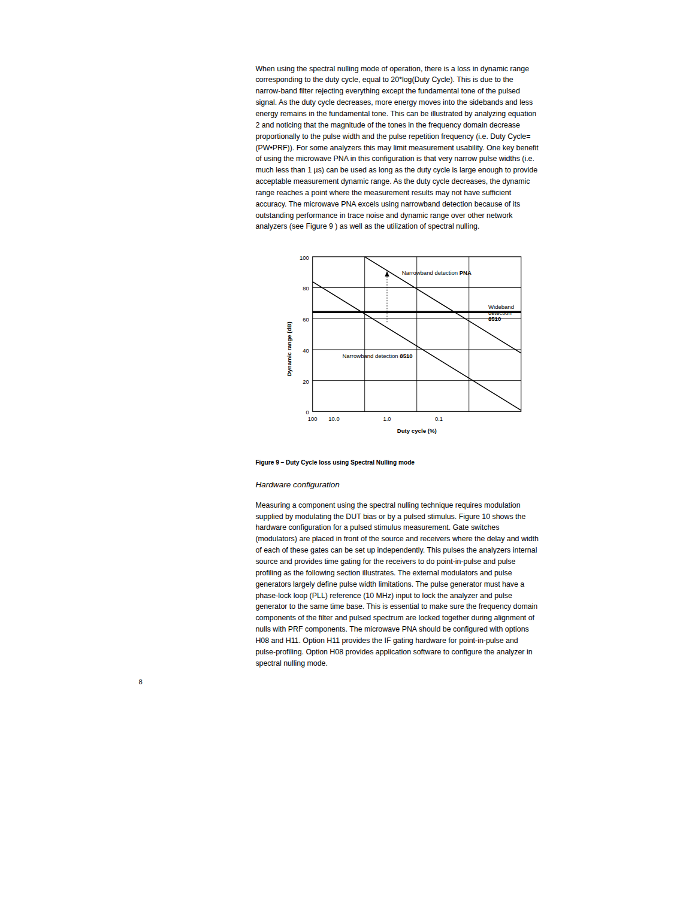When using the spectral nulling mode of operation, there is a loss in dynamic range corresponding to the duty cycle, equal to 20*log(Duty Cycle). This is due to the narrow-band filter rejecting everything except the fundamental tone of the pulsed signal. As the duty cycle decreases, more energy moves into the sidebands and less energy remains in the fundamental tone. This can be illustrated by analyzing equation 2 and noticing that the magnitude of the tones in the frequency domain decrease proportionally to the pulse width and the pulse repetition frequency (i.e. Duty Cycle=(PW•PRF)). For some analyzers this may limit measurement usability. One key benefit of using the microwave PNA in this configuration is that very narrow pulse widths (i.e. much less than 1 µs) can be used as long as the duty cycle is large enough to provide acceptable measurement dynamic range. As the duty cycle decreases, the dynamic range reaches a point where the measurement results may not have sufficient accuracy. The microwave PNA excels using narrowband detection because of its outstanding performance in trace noise and dynamic range over other network analyzers (see Figure 9 ) as well as the utilization of spectral nulling.
Dynamic range (dB) 100 80 60 40 20 0 Narrowband detection PNA Wideband detection 8510 Narrowband detection 8510 100 10.0 1.0 0.1 Duty cycle (%)
Figure 9 – Duty Cycle loss using Spectral Nulling mode
Hardware configuration
Measuring a component using the spectral nulling technique requires modulation supplied by modulating the DUT bias or by a pulsed stimulus. Figure 10 shows the hardware configuration for a pulsed stimulus measurement. Gate switches (modulators) are placed in front of the source and receivers where the delay and width of each of these gates can be set up independently. This pulses the analyzers internal source and provides time gating for the receivers to do point-in-pulse and pulse profiling as the following section illustrates. The external modulators and pulse generators largely define pulse width limitations. The pulse generator must have a phase-lock loop (PLL) reference (10 MHz) input to lock the analyzer and pulse generator to the same time base. This is essential to make sure the frequency domain components of the filter and pulsed spectrum are locked together during alignment of nulls with PRF components. The microwave PNA should be configured with options H08 and H11. Option H11 provides the IF gating hardware for point-in-pulse and pulse-profiling. Option H08 provides application software to configure the analyzer in spectral nulling mode.
8